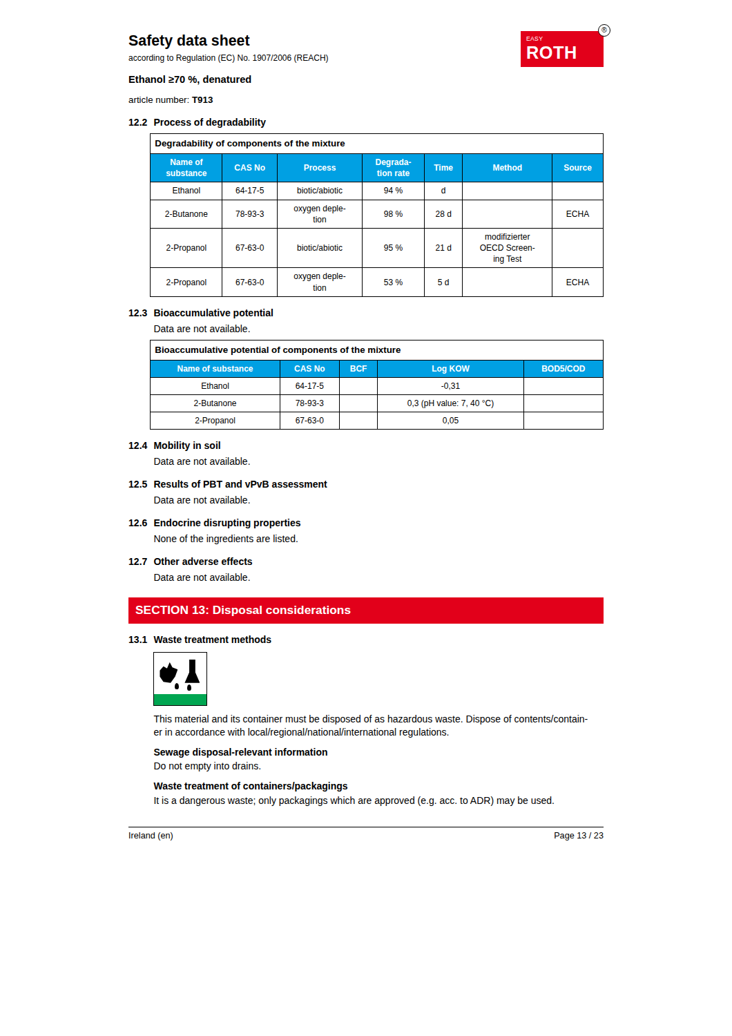Safety data sheet
according to Regulation (EC) No. 1907/2006 (REACH)
EASY ROTH ®
Ethanol ≥70 %, denatured
article number: T913
12.2 Process of degradability
Degradability of components of the mixture
| Name of substance | CAS No | Process | Degrada- tion rate | Time | Method | Source |
| --- | --- | --- | --- | --- | --- | --- |
| Ethanol | 64-17-5 | biotic/abiotic | 94 % | d | | |
| 2-Butanone | 78-93-3 | oxygen deple- tion | 98 % | 28 d | | ECHA |
| 2-Propanol | 67-63-0 | biotic/abiotic | 95 % | 21 d | modifizierter OECD Screen- ing Test | |
| 2-Propanol | 67-63-0 | oxygen deple- tion | 53 % | 5 d | | ECHA |
12.3 Bioaccumulative potential
Data are not available.
Bioaccumulative potential of components of the mixture
| Name of substance | CAS No | BCF | Log KOW | BOD5/COD |
| --- | --- | --- | --- | --- |
| Ethanol | 64-17-5 | | -0,31 | |
| 2-Butanone | 78-93-3 | | 0,3 (pH value: 7, 40 °C) | |
| 2-Propanol | 67-63-0 | | 0,05 | |
12.4 Mobility in soil
Data are not available.
12.5 Results of PBT and vPvB assessment
Data are not available.
12.6 Endocrine disrupting properties
None of the ingredients are listed.
12.7 Other adverse effects
Data are not available.
SECTION 13: Disposal considerations
13.1 Waste treatment methods
This material and its container must be disposed of as hazardous waste. Dispose of contents/contain-
er in accordance with local/regional/national/international regulations.
Sewage disposal-relevant information
Do not empty into drains.
Waste treatment of containers/packagings
It is a dangerous waste; only packagings which are approved (e.g. acc. to ADR) may be used.
Ireland (en) Page 13 / 23